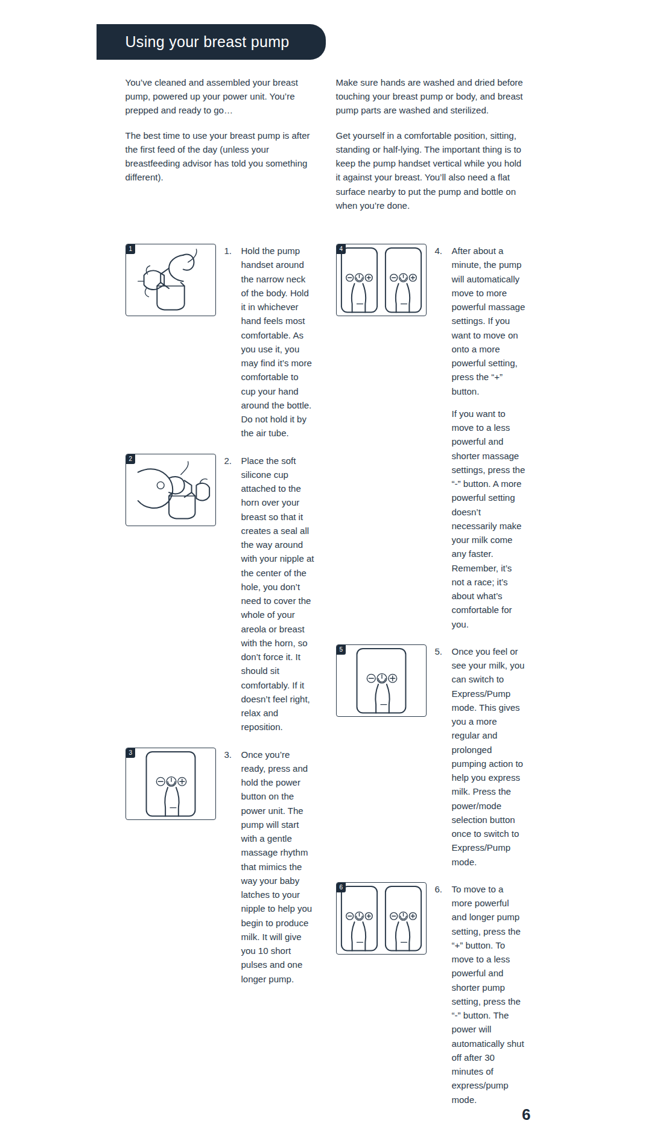Using your breast pump
You’ve cleaned and assembled your breast pump, powered up your power unit. You’re prepped and ready to go…
The best time to use your breast pump is after the first feed of the day (unless your breastfeeding advisor has told you something different).
Make sure hands are washed and dried before touching your breast pump or body, and breast pump parts are washed and sterilized.
Get yourself in a comfortable position, sitting, standing or half-lying. The important thing is to keep the pump handset vertical while you hold it against your breast. You’ll also need a flat surface nearby to put the pump and bottle on when you’re done.
1
1.
Hold the pump handset around the narrow neck of the body. Hold it in whichever hand feels most comfortable. As you use it, you may find it’s more comfortable to cup your hand around the bottle. Do not hold it by the air tube.
2
2.
Place the soft silicone cup attached to the horn over your breast so that it creates a seal all the way around with your nipple at the center of the hole, you don’t need to cover the whole of your areola or breast with the horn, so don’t force it. It should sit comfortably. If it doesn’t feel right, relax and reposition.
3
3.
Once you’re ready, press and hold the power button on the power unit. The pump will start with a gentle massage rhythm that mimics the way your baby latches to your nipple to help you begin to produce milk. It will give you 10 short pulses and one longer pump.
4
4.
After about a minute, the pump will automatically move to more powerful massage settings. If you want to move on onto a more powerful setting, press the “+” button.
If you want to move to a less powerful and shorter massage settings, press the “-” button. A more powerful setting doesn’t necessarily make your milk come any faster. Remember, it’s not a race; it’s about what’s comfortable for you.
5
5.
Once you feel or see your milk, you can switch to Express/Pump mode. This gives you a more regular and prolonged pumping action to help you express milk. Press the power/mode selection button once to switch to Express/Pump mode.
6
6.
To move to a more powerful and longer pump setting, press the “+” button. To move to a less powerful and shorter pump setting, press the “-” button. The power will automatically shut off after 30 minutes of express/pump mode.
6